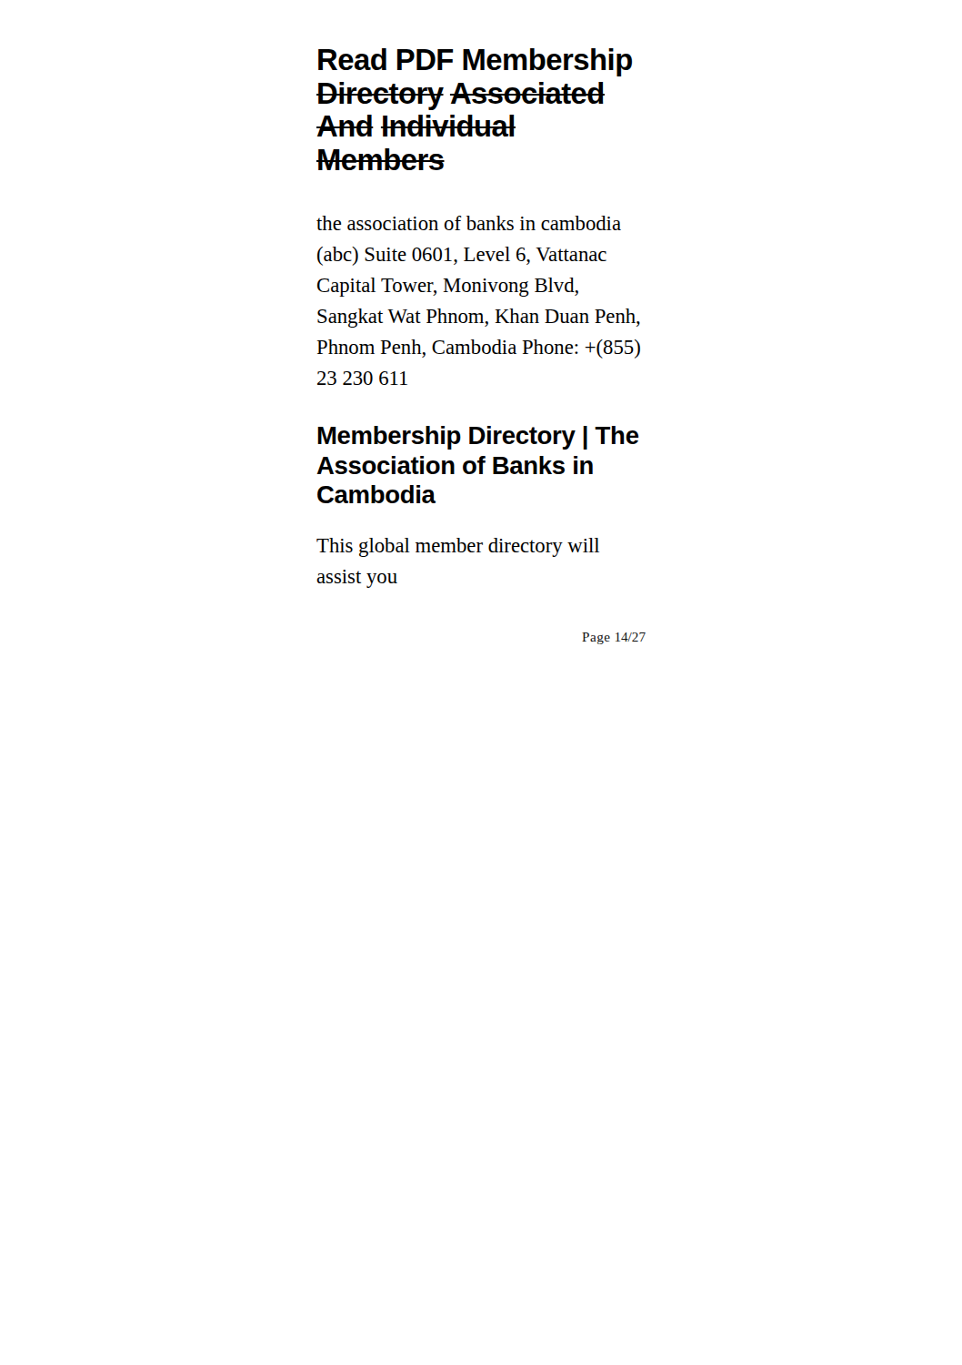Read PDF Membership Directory Associated And Individual Members
the association of banks in cambodia (abc) Suite 0601, Level 6, Vattanac Capital Tower, Monivong Blvd, Sangkat Wat Phnom, Khan Duan Penh, Phnom Penh, Cambodia Phone: +(855) 23 230 611
Membership Directory | The Association of Banks in Cambodia
This global member directory will assist you
Page 14/27